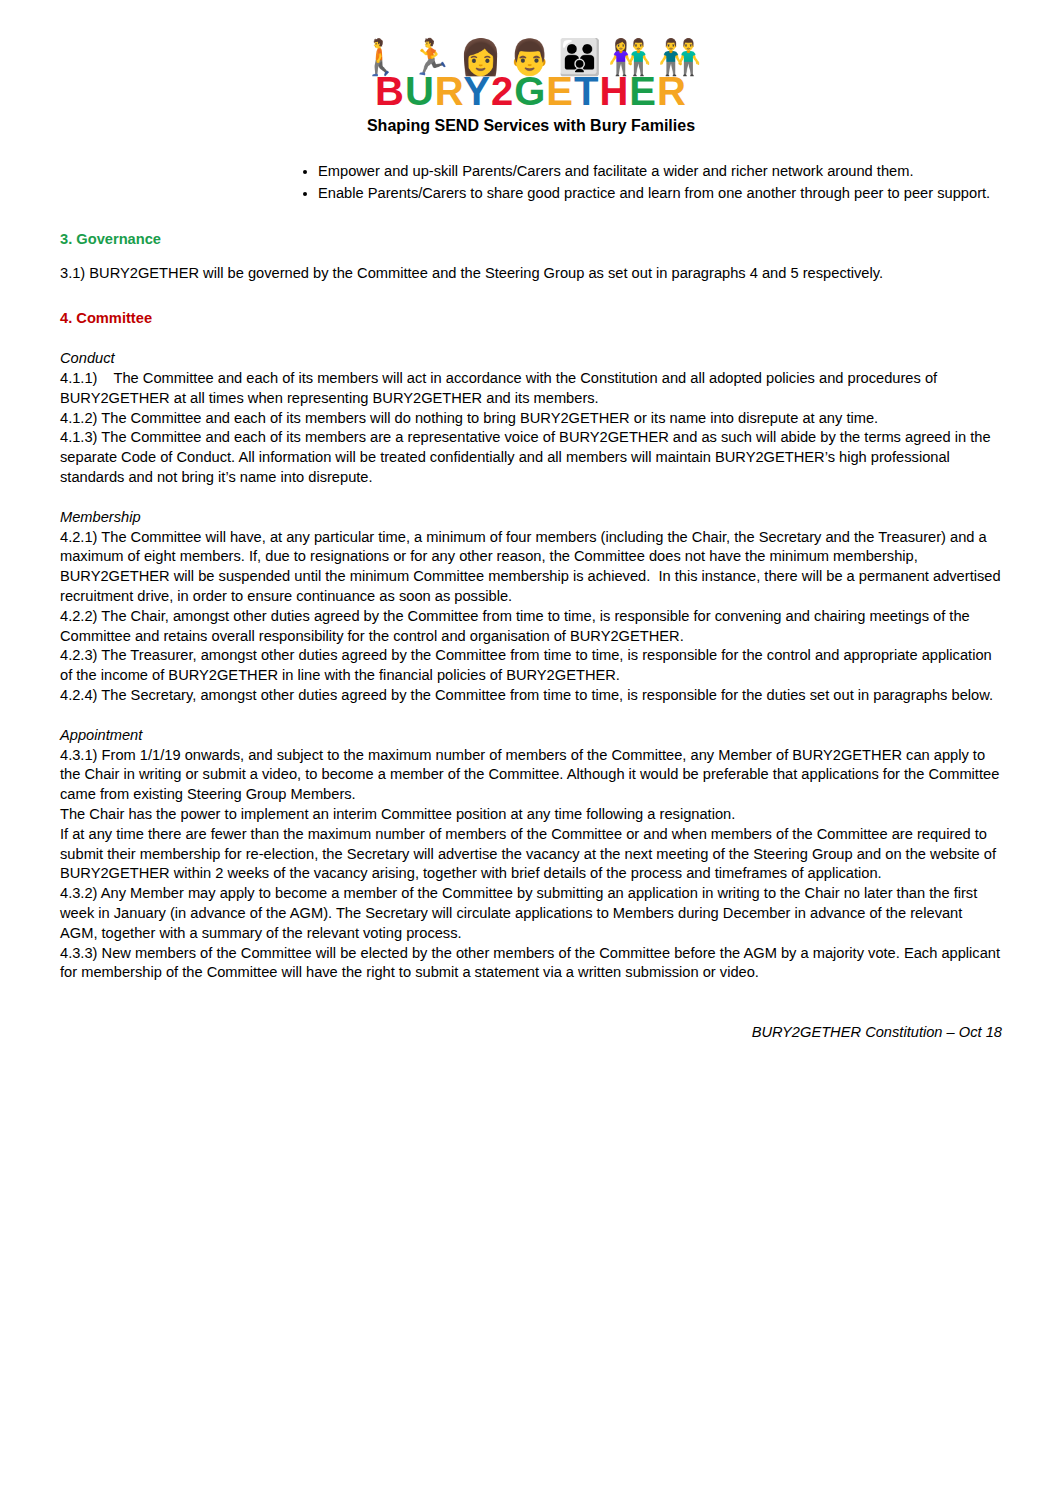🚶 🏃 👩 👨 👪 👫 👬
BURY 2 GETHER
Shaping SEND Services with Bury Families
Empower and up-skill Parents/Carers and facilitate a wider and richer network around them.
Enable Parents/Carers to share good practice and learn from one another through peer to peer support.
3. Governance
3.1) BURY2GETHER will be governed by the Committee and the Steering Group as set out in paragraphs 4 and 5 respectively.
4. Committee
Conduct
4.1.1) The Committee and each of its members will act in accordance with the Constitution and all adopted policies and procedures of BURY2GETHER at all times when representing BURY2GETHER and its members.
4.1.2) The Committee and each of its members will do nothing to bring BURY2GETHER or its name into disrepute at any time.
4.1.3) The Committee and each of its members are a representative voice of BURY2GETHER and as such will abide by the terms agreed in the separate Code of Conduct. All information will be treated confidentially and all members will maintain BURY2GETHER’s high professional standards and not bring it’s name into disrepute.
Membership
4.2.1) The Committee will have, at any particular time, a minimum of four members (including the Chair, the Secretary and the Treasurer) and a maximum of eight members. If, due to resignations or for any other reason, the Committee does not have the minimum membership, BURY2GETHER will be suspended until the minimum Committee membership is achieved. In this instance, there will be a permanent advertised recruitment drive, in order to ensure continuance as soon as possible.
4.2.2) The Chair, amongst other duties agreed by the Committee from time to time, is responsible for convening and chairing meetings of the Committee and retains overall responsibility for the control and organisation of BURY2GETHER.
4.2.3) The Treasurer, amongst other duties agreed by the Committee from time to time, is responsible for the control and appropriate application of the income of BURY2GETHER in line with the financial policies of BURY2GETHER.
4.2.4) The Secretary, amongst other duties agreed by the Committee from time to time, is responsible for the duties set out in paragraphs below.
Appointment
4.3.1) From 1/1/19 onwards, and subject to the maximum number of members of the Committee, any Member of BURY2GETHER can apply to the Chair in writing or submit a video, to become a member of the Committee. Although it would be preferable that applications for the Committee came from existing Steering Group Members.
The Chair has the power to implement an interim Committee position at any time following a resignation.
If at any time there are fewer than the maximum number of members of the Committee or and when members of the Committee are required to submit their membership for re-election, the Secretary will advertise the vacancy at the next meeting of the Steering Group and on the website of BURY2GETHER within 2 weeks of the vacancy arising, together with brief details of the process and timeframes of application.
4.3.2) Any Member may apply to become a member of the Committee by submitting an application in writing to the Chair no later than the first week in January (in advance of the AGM). The Secretary will circulate applications to Members during December in advance of the relevant AGM, together with a summary of the relevant voting process.
4.3.3) New members of the Committee will be elected by the other members of the Committee before the AGM by a majority vote. Each applicant for membership of the Committee will have the right to submit a statement via a written submission or video.
BURY2GETHER Constitution – Oct 18